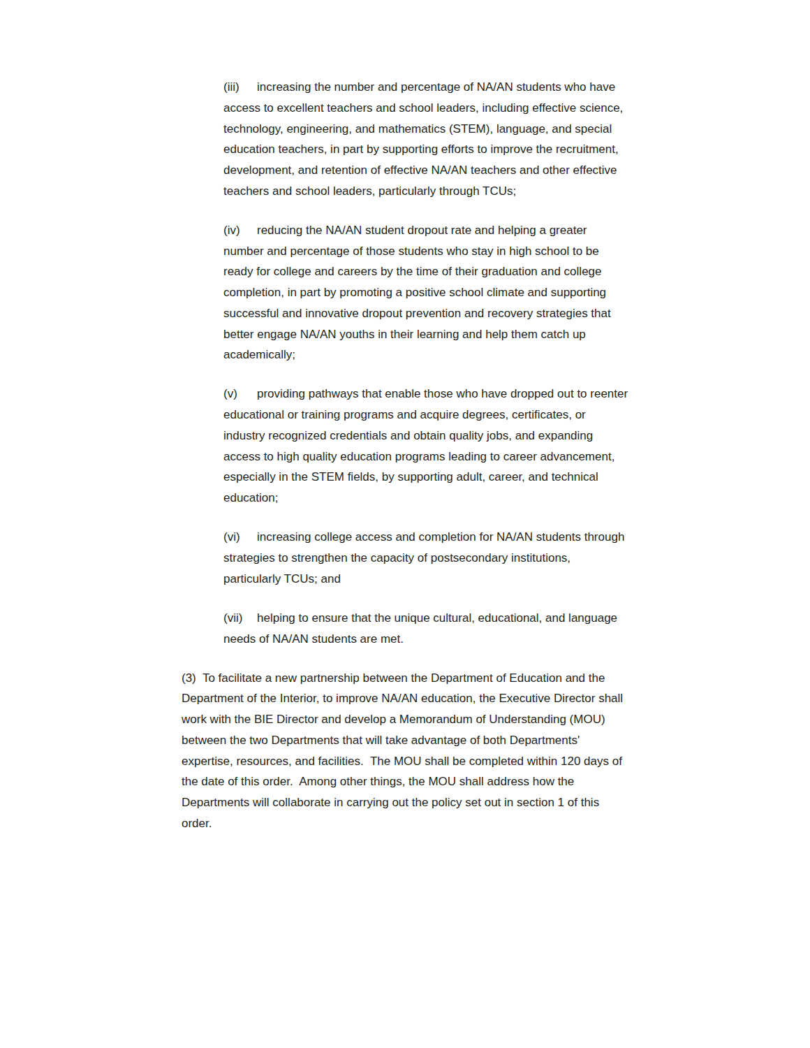(iii) increasing the number and percentage of NA/AN students who have access to excellent teachers and school leaders, including effective science, technology, engineering, and mathematics (STEM), language, and special education teachers, in part by supporting efforts to improve the recruitment, development, and retention of effective NA/AN teachers and other effective teachers and school leaders, particularly through TCUs;
(iv) reducing the NA/AN student dropout rate and helping a greater number and percentage of those students who stay in high school to be ready for college and careers by the time of their graduation and college completion, in part by promoting a positive school climate and supporting successful and innovative dropout prevention and recovery strategies that better engage NA/AN youths in their learning and help them catch up academically;
(v) providing pathways that enable those who have dropped out to reenter educational or training programs and acquire degrees, certificates, or industry recognized credentials and obtain quality jobs, and expanding access to high quality education programs leading to career advancement, especially in the STEM fields, by supporting adult, career, and technical education;
(vi) increasing college access and completion for NA/AN students through strategies to strengthen the capacity of postsecondary institutions, particularly TCUs; and
(vii) helping to ensure that the unique cultural, educational, and language needs of NA/AN students are met.
(3) To facilitate a new partnership between the Department of Education and the Department of the Interior, to improve NA/AN education, the Executive Director shall work with the BIE Director and develop a Memorandum of Understanding (MOU) between the two Departments that will take advantage of both Departments' expertise, resources, and facilities. The MOU shall be completed within 120 days of the date of this order. Among other things, the MOU shall address how the Departments will collaborate in carrying out the policy set out in section 1 of this order.